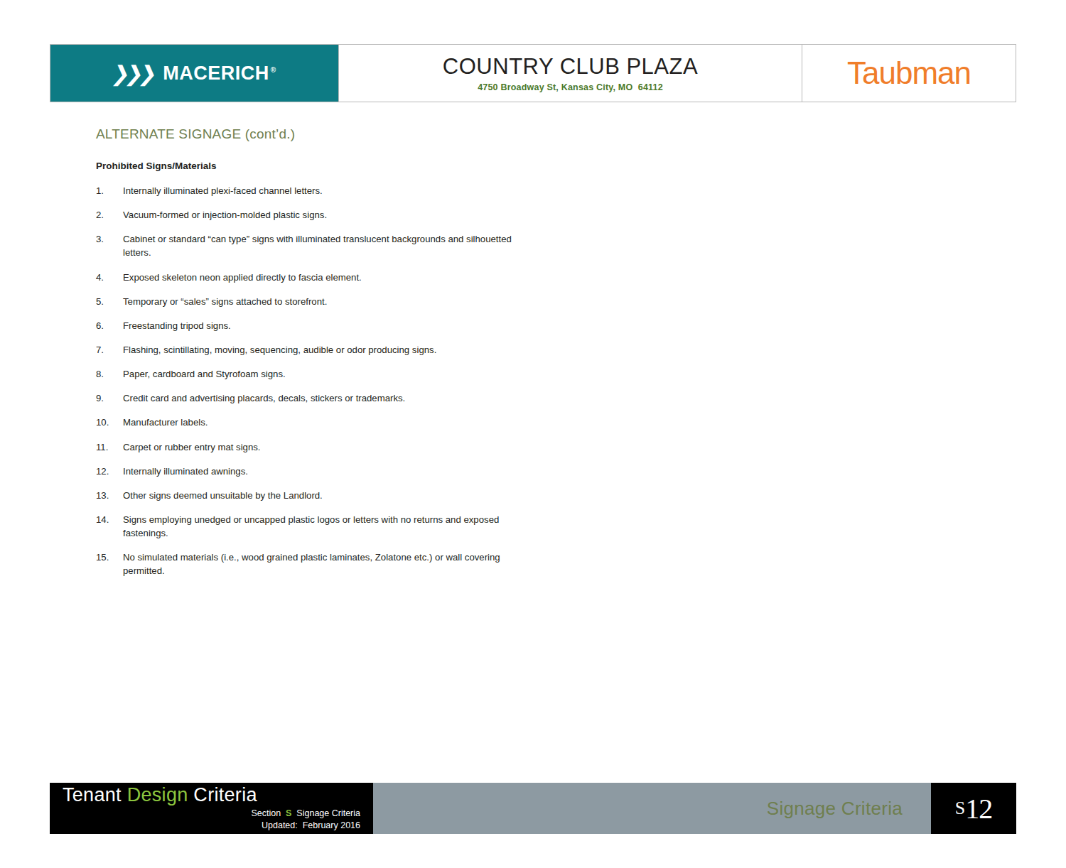❯❯❯ MACERICH®
COUNTRY CLUB PLAZA
4750 Broadway St, Kansas City, MO 64112
Taubman
ALTERNATE SIGNAGE (cont’d.)
Prohibited Signs/Materials
Internally illuminated plexi-faced channel letters.
Vacuum-formed or injection-molded plastic signs.
Cabinet or standard “can type” signs with illuminated translucent backgrounds and silhouetted letters.
Exposed skeleton neon applied directly to fascia element.
Temporary or “sales” signs attached to storefront.
Freestanding tripod signs.
Flashing, scintillating, moving, sequencing, audible or odor producing signs.
Paper, cardboard and Styrofoam signs.
Credit card and advertising placards, decals, stickers or trademarks.
Manufacturer labels.
Carpet or rubber entry mat signs.
Internally illuminated awnings.
Other signs deemed unsuitable by the Landlord.
Signs employing unedged or uncapped plastic logos or letters with no returns and exposed fastenings.
No simulated materials (i.e., wood grained plastic laminates, Zolatone etc.) or wall covering permitted.
Tenant Design Criteria
Section S Signage Criteria
Updated: February 2016
Signage Criteria
S12